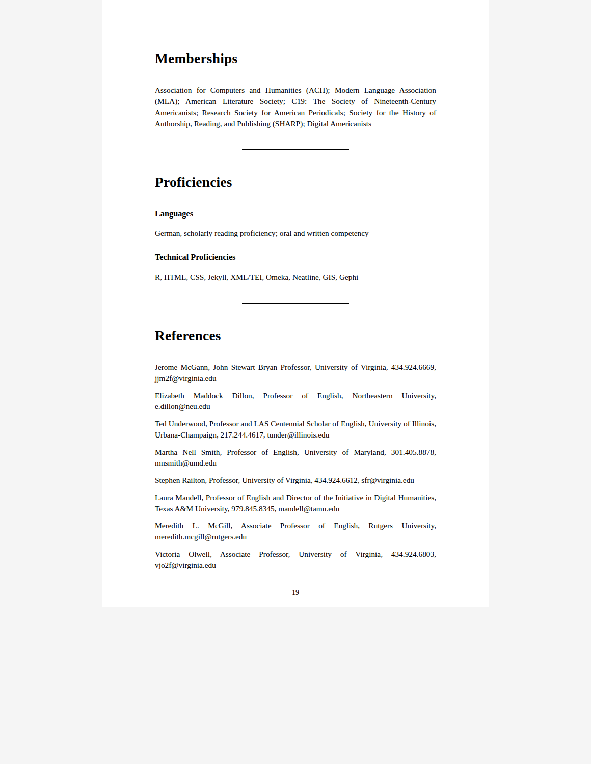Memberships
Association for Computers and Humanities (ACH); Modern Language Association (MLA); American Literature Society; C19: The Society of Nineteenth-Century Americanists; Research Society for American Periodicals; Society for the History of Authorship, Reading, and Publishing (SHARP); Digital Americanists
Proficiencies
Languages
German, scholarly reading proficiency; oral and written competency
Technical Proficiencies
R, HTML, CSS, Jekyll, XML/TEI, Omeka, Neatline, GIS, Gephi
References
Jerome McGann, John Stewart Bryan Professor, University of Virginia, 434.924.6669, jjm2f@virginia.edu
Elizabeth Maddock Dillon, Professor of English, Northeastern University, e.dillon@neu.edu
Ted Underwood, Professor and LAS Centennial Scholar of English, University of Illinois, Urbana-Champaign, 217.244.4617, tunder@illinois.edu
Martha Nell Smith, Professor of English, University of Maryland, 301.405.8878, mnsmith@umd.edu
Stephen Railton, Professor, University of Virginia, 434.924.6612, sfr@virginia.edu
Laura Mandell, Professor of English and Director of the Initiative in Digital Humanities, Texas A&M University, 979.845.8345, mandell@tamu.edu
Meredith L. McGill, Associate Professor of English, Rutgers University, meredith.mcgill@rutgers.edu
Victoria Olwell, Associate Professor, University of Virginia, 434.924.6803, vjo2f@virginia.edu
19